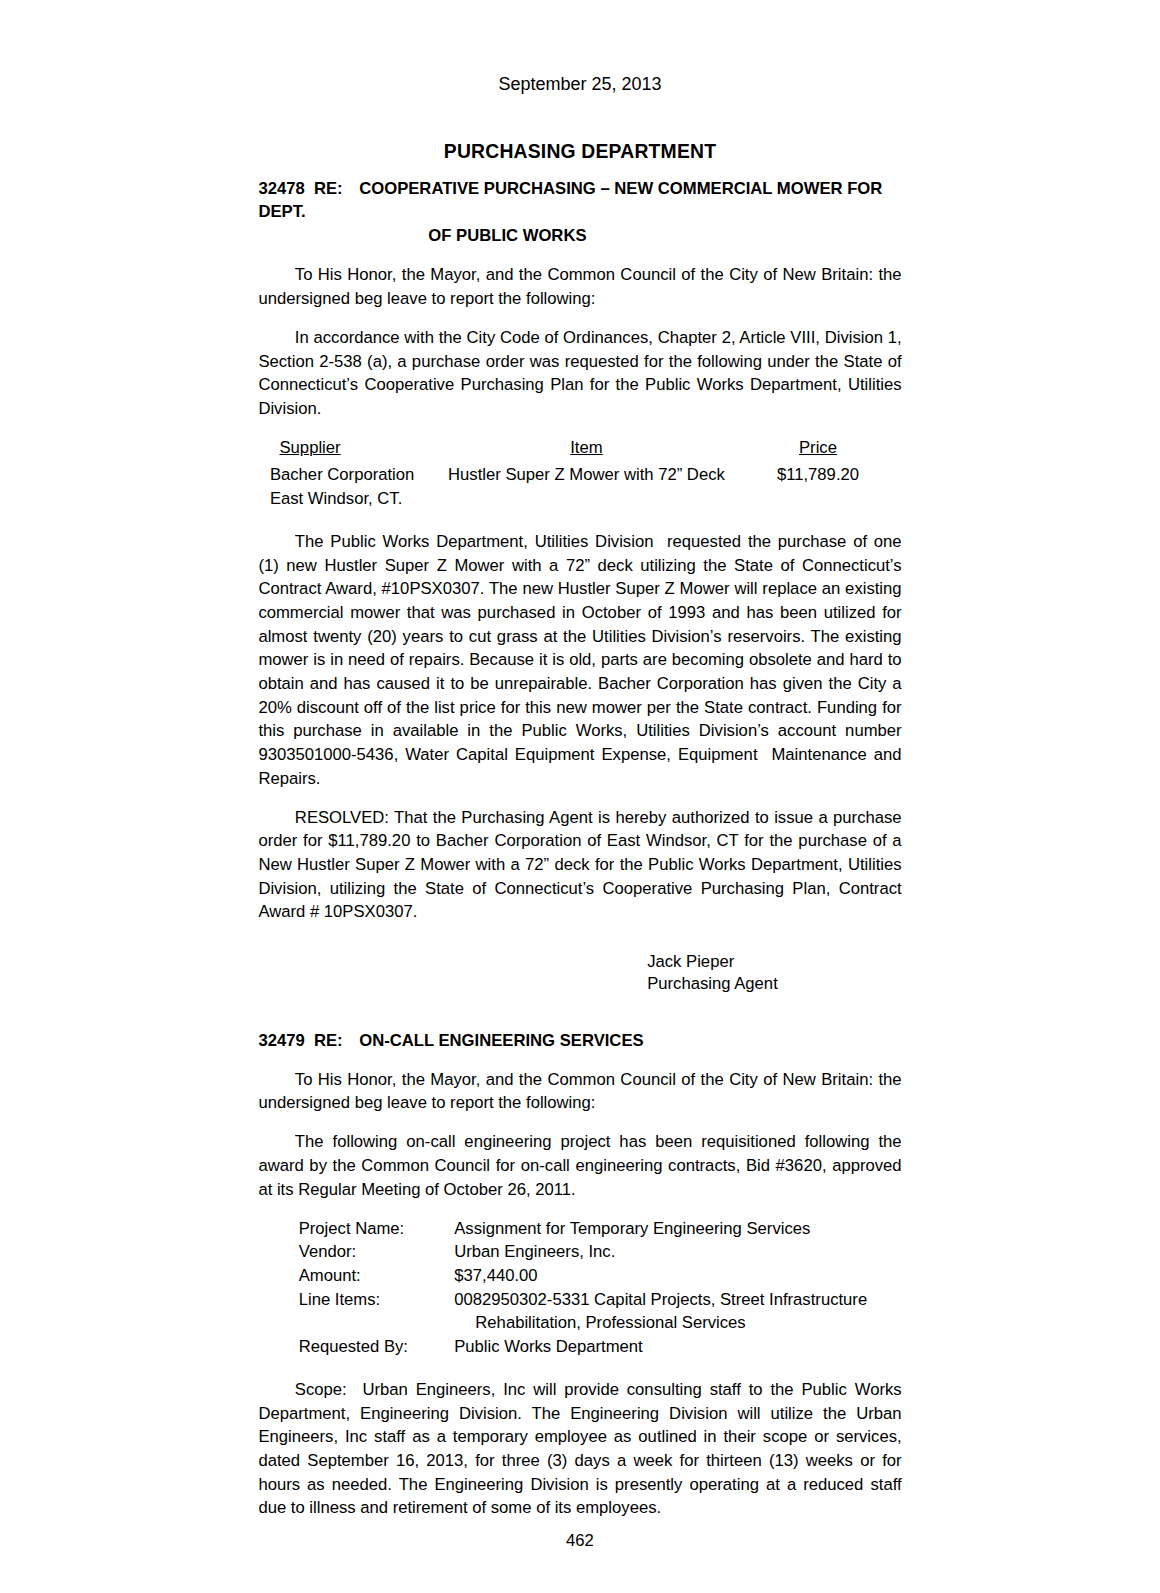September 25, 2013
PURCHASING DEPARTMENT
32478 RE: COOPERATIVE PURCHASING – NEW COMMERCIAL MOWER FOR DEPT. OF PUBLIC WORKS
To His Honor, the Mayor, and the Common Council of the City of New Britain: the undersigned beg leave to report the following:
In accordance with the City Code of Ordinances, Chapter 2, Article VIII, Division 1, Section 2-538 (a), a purchase order was requested for the following under the State of Connecticut’s Cooperative Purchasing Plan for the Public Works Department, Utilities Division.
| Supplier | Item | Price |
| --- | --- | --- |
| Bacher Corporation | Hustler Super Z Mower with 72” Deck | $11,789.20 |
| East Windsor, CT. | | |
The Public Works Department, Utilities Division requested the purchase of one (1) new Hustler Super Z Mower with a 72” deck utilizing the State of Connecticut’s Contract Award, #10PSX0307. The new Hustler Super Z Mower will replace an existing commercial mower that was purchased in October of 1993 and has been utilized for almost twenty (20) years to cut grass at the Utilities Division’s reservoirs. The existing mower is in need of repairs. Because it is old, parts are becoming obsolete and hard to obtain and has caused it to be unrepairable. Bacher Corporation has given the City a 20% discount off of the list price for this new mower per the State contract. Funding for this purchase in available in the Public Works, Utilities Division’s account number 9303501000-5436, Water Capital Equipment Expense, Equipment Maintenance and Repairs.
RESOLVED: That the Purchasing Agent is hereby authorized to issue a purchase order for $11,789.20 to Bacher Corporation of East Windsor, CT for the purchase of a New Hustler Super Z Mower with a 72” deck for the Public Works Department, Utilities Division, utilizing the State of Connecticut’s Cooperative Purchasing Plan, Contract Award # 10PSX0307.
Jack Pieper
Purchasing Agent
32479 RE: ON-CALL ENGINEERING SERVICES
To His Honor, the Mayor, and the Common Council of the City of New Britain: the undersigned beg leave to report the following:
The following on-call engineering project has been requisitioned following the award by the Common Council for on-call engineering contracts, Bid #3620, approved at its Regular Meeting of October 26, 2011.
Project Name:
Assignment for Temporary Engineering Services
Vendor:
Urban Engineers, Inc.
Amount:
$37,440.00
Line Items:
0082950302-5331 Capital Projects, Street InfrastructureRehabilitation, Professional Services
Requested By:
Public Works Department
Scope: Urban Engineers, Inc will provide consulting staff to the Public Works Department, Engineering Division. The Engineering Division will utilize the Urban Engineers, Inc staff as a temporary employee as outlined in their scope or services, dated September 16, 2013, for three (3) days a week for thirteen (13) weeks or for hours as needed. The Engineering Division is presently operating at a reduced staff due to illness and retirement of some of its employees.
462